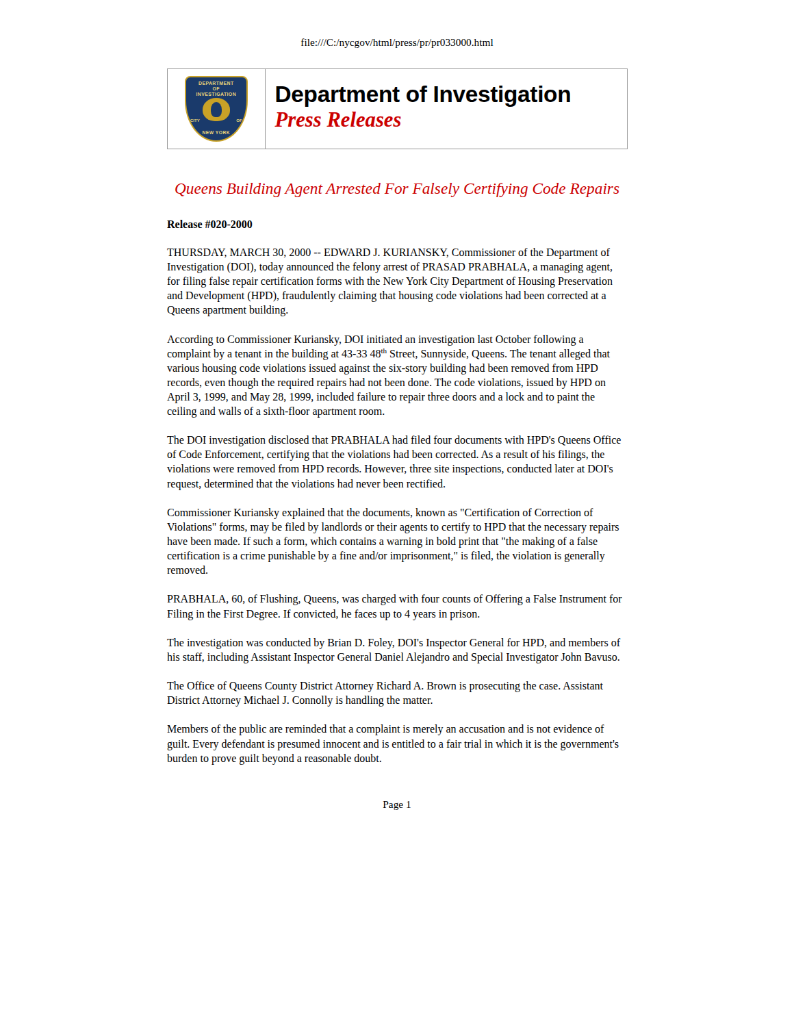file:///C:/nycgov/html/press/pr/pr033000.html
DEPARTMENT
OF
INVESTIGATION
CITY
OF
NEW YORK
Department of Investigation
Press Releases
Queens Building Agent Arrested For Falsely Certifying Code Repairs
Release #020-2000
THURSDAY, MARCH 30, 2000 -- EDWARD J. KURIANSKY, Commissioner of the Department of Investigation (DOI), today announced the felony arrest of PRASAD PRABHALA, a managing agent, for filing false repair certification forms with the New York City Department of Housing Preservation and Development (HPD), fraudulently claiming that housing code violations had been corrected at a Queens apartment building.
According to Commissioner Kuriansky, DOI initiated an investigation last October following a complaint by a tenant in the building at 43-33 48th Street, Sunnyside, Queens. The tenant alleged that various housing code violations issued against the six-story building had been removed from HPD records, even though the required repairs had not been done. The code violations, issued by HPD on April 3, 1999, and May 28, 1999, included failure to repair three doors and a lock and to paint the ceiling and walls of a sixth-floor apartment room.
The DOI investigation disclosed that PRABHALA had filed four documents with HPD's Queens Office of Code Enforcement, certifying that the violations had been corrected. As a result of his filings, the violations were removed from HPD records. However, three site inspections, conducted later at DOI's request, determined that the violations had never been rectified.
Commissioner Kuriansky explained that the documents, known as "Certification of Correction of Violations" forms, may be filed by landlords or their agents to certify to HPD that the necessary repairs have been made. If such a form, which contains a warning in bold print that "the making of a false certification is a crime punishable by a fine and/or imprisonment," is filed, the violation is generally removed.
PRABHALA, 60, of Flushing, Queens, was charged with four counts of Offering a False Instrument for Filing in the First Degree. If convicted, he faces up to 4 years in prison.
The investigation was conducted by Brian D. Foley, DOI's Inspector General for HPD, and members of his staff, including Assistant Inspector General Daniel Alejandro and Special Investigator John Bavuso.
The Office of Queens County District Attorney Richard A. Brown is prosecuting the case. Assistant District Attorney Michael J. Connolly is handling the matter.
Members of the public are reminded that a complaint is merely an accusation and is not evidence of guilt. Every defendant is presumed innocent and is entitled to a fair trial in which it is the government's burden to prove guilt beyond a reasonable doubt.
Page 1